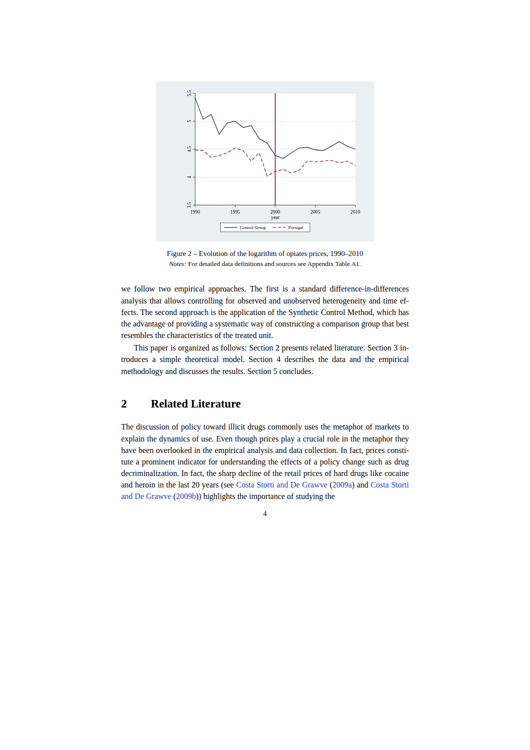3.5 4 4.5 5 5.5 1990 1995 2000 2005 2010 year Control Group Portugal
Figure 2 – Evolution of the logarithm of opiates prices, 1990–2010
Notes: For detailed data definitions and sources see Appendix Table A1.
we follow two empirical approaches. The first is a standard difference-in-differences analysis that allows controlling for observed and unobserved heterogeneity and time effects. The second approach is the application of the Synthetic Control Method, which has the advantage of providing a systematic way of constructing a comparison group that best resembles the characteristics of the treated unit.
This paper is organized as follows: Section 2 presents related literature. Section 3 introduces a simple theoretical model. Section 4 describes the data and the empirical methodology and discusses the results. Section 5 concludes.
2 Related Literature
The discussion of policy toward illicit drugs commonly uses the metaphor of markets to explain the dynamics of use. Even though prices play a crucial role in the metaphor they have been overlooked in the empirical analysis and data collection. In fact, prices constitute a prominent indicator for understanding the effects of a policy change such as drug decriminalization. In fact, the sharp decline of the retail prices of hard drugs like cocaine and heroin in the last 20 years (see Costa Storti and De Grawve (2009a) and Costa Storti and De Grawve (2009b)) highlights the importance of studying the
4